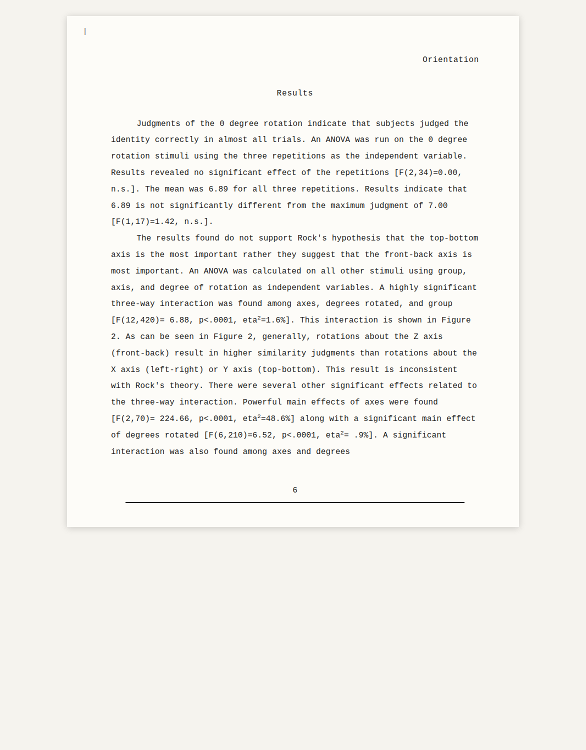|
Orientation
Results
Judgments of the 0 degree rotation indicate that subjects judged the identity correctly in almost all trials. An ANOVA was run on the 0 degree rotation stimuli using the three repetitions as the independent variable. Results revealed no significant effect of the repetitions [F(2,34)=0.00, n.s.]. The mean was 6.89 for all three repetitions. Results indicate that 6.89 is not significantly different from the maximum judgment of 7.00 [F(1,17)=1.42, n.s.].
The results found do not support Rock's hypothesis that the top-bottom axis is the most important rather they suggest that the front-back axis is most important. An ANOVA was calculated on all other stimuli using group, axis, and degree of rotation as independent variables. A highly significant three-way interaction was found among axes, degrees rotated, and group [F(12,420)= 6.88, p<.0001, eta2=1.6%]. This interaction is shown in Figure 2. As can be seen in Figure 2, generally, rotations about the Z axis (front-back) result in higher similarity judgments than rotations about the X axis (left-right) or Y axis (top-bottom). This result is inconsistent with Rock's theory. There were several other significant effects related to the three-way interaction. Powerful main effects of axes were found [F(2,70)= 224.66, p<.0001, eta2=48.6%] along with a significant main effect of degrees rotated [F(6,210)=6.52, p<.0001, eta2= .9%]. A significant interaction was also found among axes and degrees
6